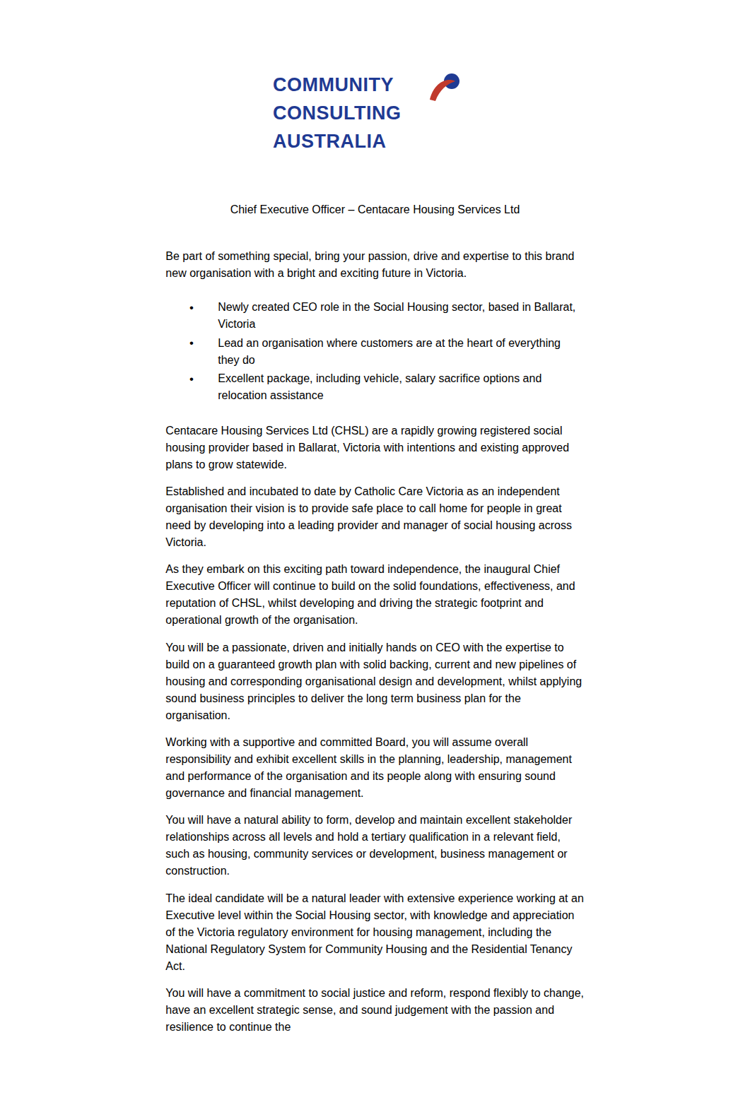COMMUNITY CONSULTING AUSTRALIA
Chief Executive Officer – Centacare Housing Services Ltd
Be part of something special, bring your passion, drive and expertise to this brand new organisation with a bright and exciting future in Victoria.
Newly created CEO role in the Social Housing sector, based in Ballarat, Victoria
Lead an organisation where customers are at the heart of everything they do
Excellent package, including vehicle, salary sacrifice options and relocation assistance
Centacare Housing Services Ltd (CHSL) are a rapidly growing registered social housing provider based in Ballarat, Victoria with intentions and existing approved plans to grow statewide.
Established and incubated to date by Catholic Care Victoria as an independent organisation their vision is to provide safe place to call home for people in great need by developing into a leading provider and manager of social housing across Victoria.
As they embark on this exciting path toward independence, the inaugural Chief Executive Officer will continue to build on the solid foundations, effectiveness, and reputation of CHSL, whilst developing and driving the strategic footprint and operational growth of the organisation.
You will be a passionate, driven and initially hands on CEO with the expertise to build on a guaranteed growth plan with solid backing, current and new pipelines of housing and corresponding organisational design and development, whilst applying sound business principles to deliver the long term business plan for the organisation.
Working with a supportive and committed Board, you will assume overall responsibility and exhibit excellent skills in the planning, leadership, management and performance of the organisation and its people along with ensuring sound governance and financial management.
You will have a natural ability to form, develop and maintain excellent stakeholder relationships across all levels and hold a tertiary qualification in a relevant field, such as housing, community services or development, business management or construction.
The ideal candidate will be a natural leader with extensive experience working at an Executive level within the Social Housing sector, with knowledge and appreciation of the Victoria regulatory environment for housing management, including the National Regulatory System for Community Housing and the Residential Tenancy Act.
You will have a commitment to social justice and reform, respond flexibly to change, have an excellent strategic sense, and sound judgement with the passion and resilience to continue the